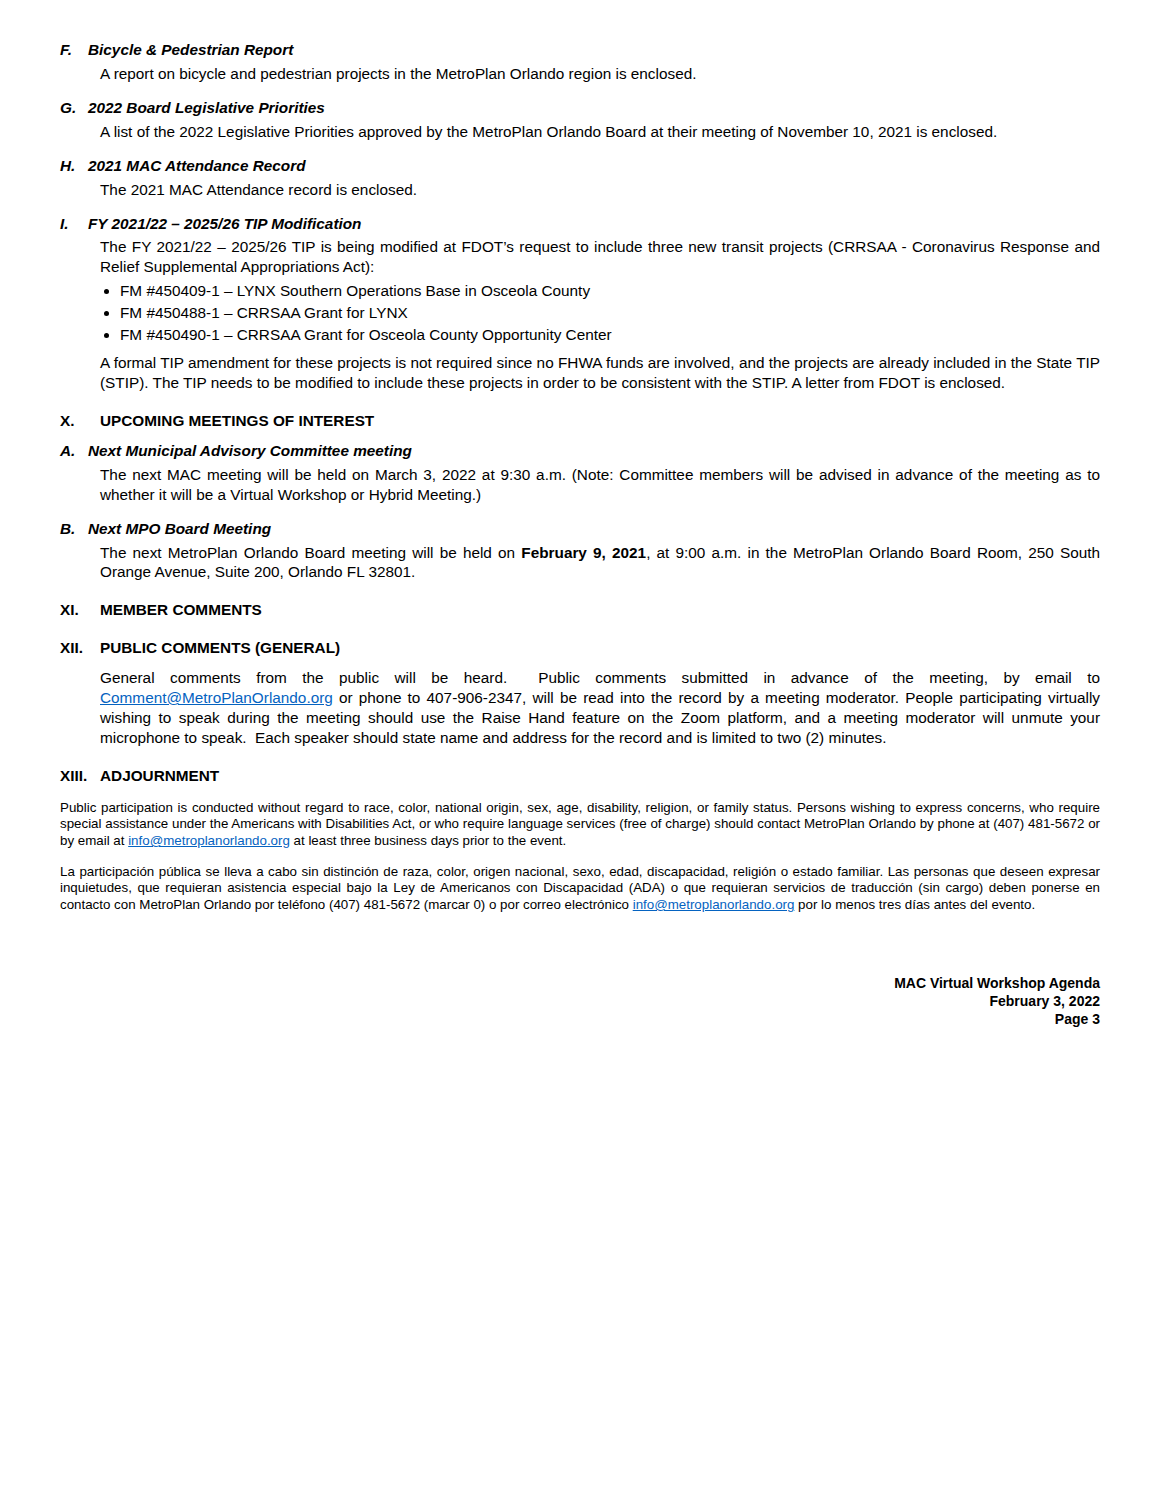F. Bicycle & Pedestrian Report
A report on bicycle and pedestrian projects in the MetroPlan Orlando region is enclosed.
G. 2022 Board Legislative Priorities
A list of the 2022 Legislative Priorities approved by the MetroPlan Orlando Board at their meeting of November 10, 2021 is enclosed.
H. 2021 MAC Attendance Record
The 2021 MAC Attendance record is enclosed.
I. FY 2021/22 – 2025/26 TIP Modification
The FY 2021/22 – 2025/26 TIP is being modified at FDOT’s request to include three new transit projects (CRRSAA - Coronavirus Response and Relief Supplemental Appropriations Act):
FM #450409-1 – LYNX Southern Operations Base in Osceola County
FM #450488-1 – CRRSAA Grant for LYNX
FM #450490-1 – CRRSAA Grant for Osceola County Opportunity Center
A formal TIP amendment for these projects is not required since no FHWA funds are involved, and the projects are already included in the State TIP (STIP). The TIP needs to be modified to include these projects in order to be consistent with the STIP. A letter from FDOT is enclosed.
X. UPCOMING MEETINGS OF INTEREST
A. Next Municipal Advisory Committee meeting
The next MAC meeting will be held on March 3, 2022 at 9:30 a.m. (Note: Committee members will be advised in advance of the meeting as to whether it will be a Virtual Workshop or Hybrid Meeting.)
B. Next MPO Board Meeting
The next MetroPlan Orlando Board meeting will be held on February 9, 2021, at 9:00 a.m. in the MetroPlan Orlando Board Room, 250 South Orange Avenue, Suite 200, Orlando FL 32801.
XI. MEMBER COMMENTS
XII. PUBLIC COMMENTS (GENERAL)
General comments from the public will be heard. Public comments submitted in advance of the meeting, by email to Comment@MetroPlanOrlando.org or phone to 407-906-2347, will be read into the record by a meeting moderator. People participating virtually wishing to speak during the meeting should use the Raise Hand feature on the Zoom platform, and a meeting moderator will unmute your microphone to speak. Each speaker should state name and address for the record and is limited to two (2) minutes.
XIII. ADJOURNMENT
Public participation is conducted without regard to race, color, national origin, sex, age, disability, religion, or family status. Persons wishing to express concerns, who require special assistance under the Americans with Disabilities Act, or who require language services (free of charge) should contact MetroPlan Orlando by phone at (407) 481-5672 or by email at info@metroplanorlando.org at least three business days prior to the event.
La participación pública se lleva a cabo sin distinción de raza, color, origen nacional, sexo, edad, discapacidad, religión o estado familiar. Las personas que deseen expresar inquietudes, que requieran asistencia especial bajo la Ley de Americanos con Discapacidad (ADA) o que requieran servicios de traducción (sin cargo) deben ponerse en contacto con MetroPlan Orlando por teléfono (407) 481-5672 (marcar 0) o por correo electrónico info@metroplanorlando.org por lo menos tres días antes del evento.
MAC Virtual Workshop Agenda
February 3, 2022
Page 3